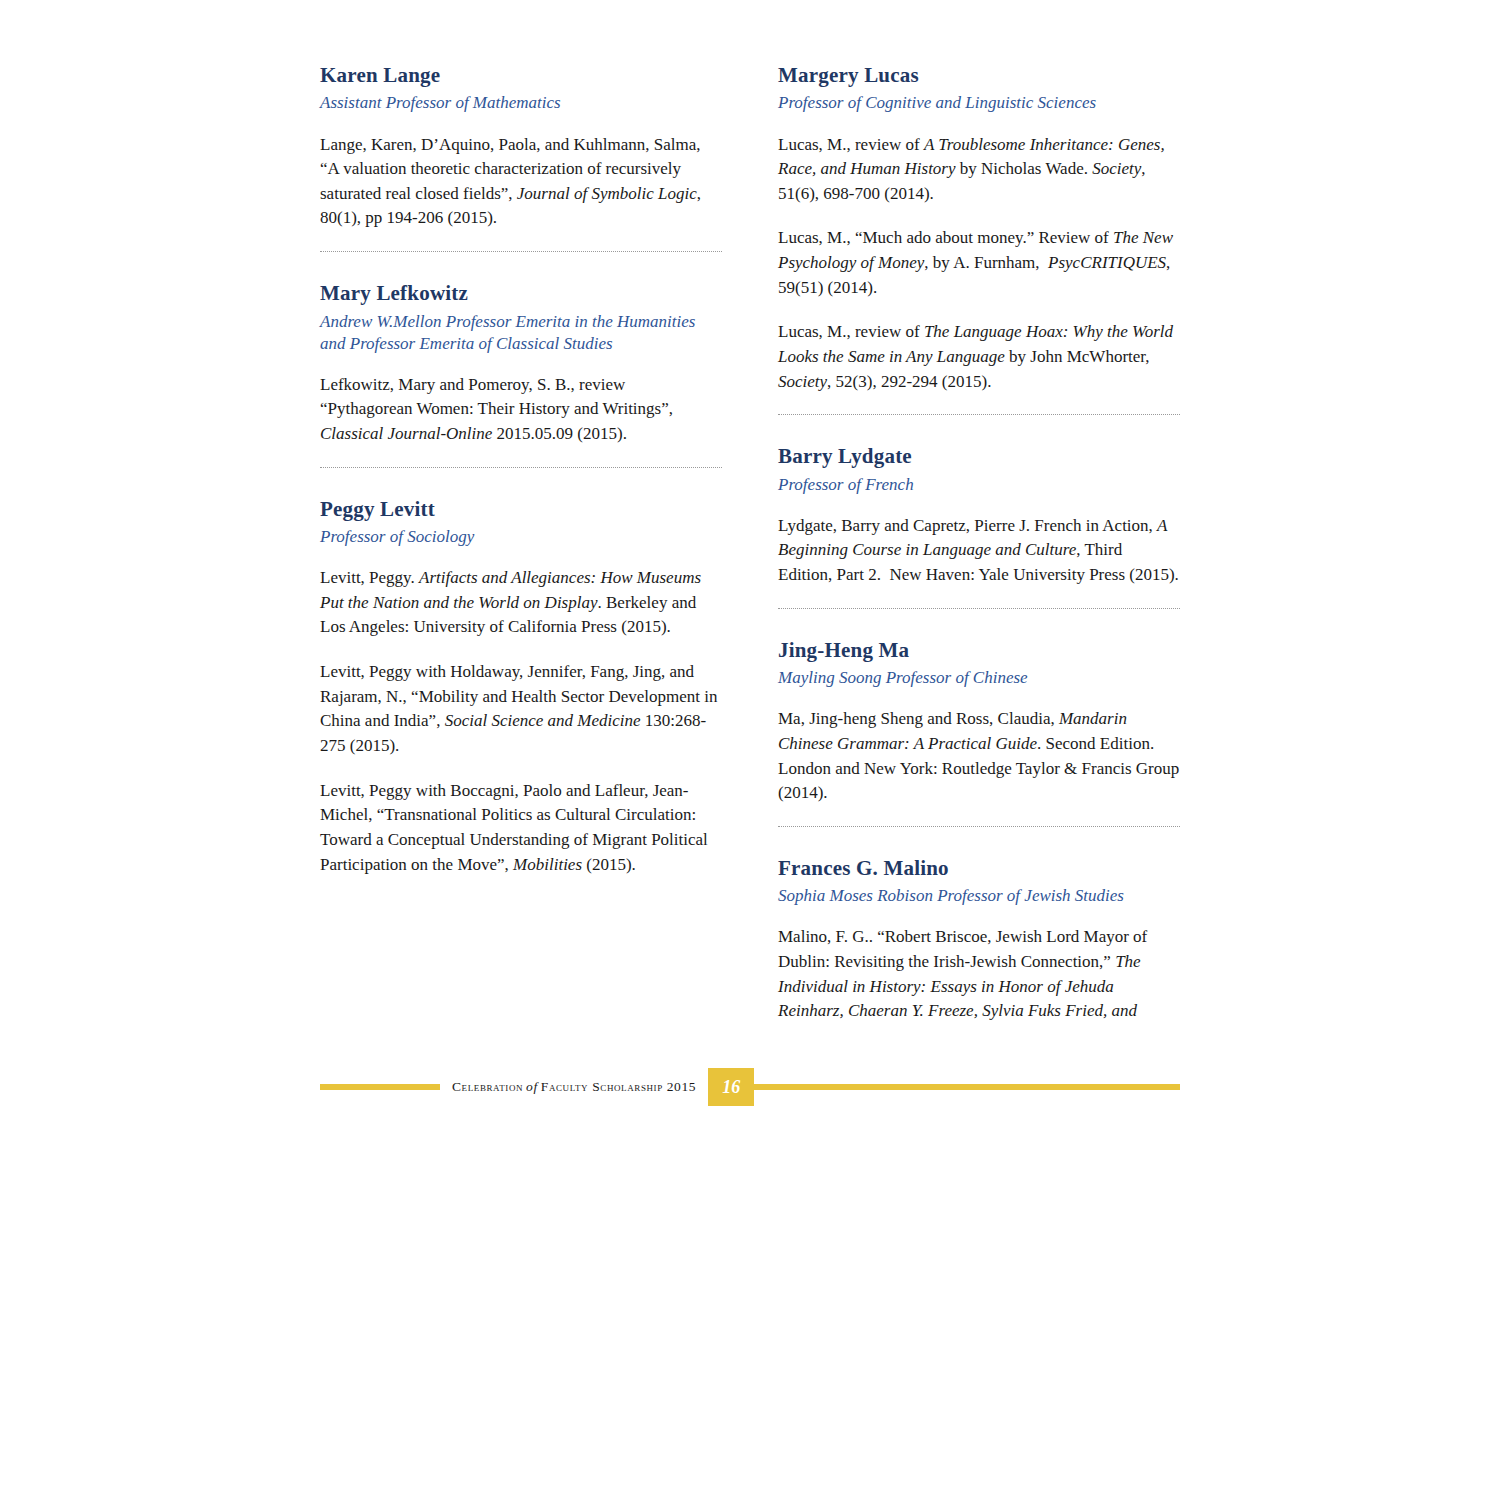Karen Lange
Assistant Professor of Mathematics
Lange, Karen, D’Aquino, Paola, and Kuhlmann, Salma, “A valuation theoretic characterization of recursively saturated real closed fields”, Journal of Symbolic Logic, 80(1), pp 194-206 (2015).
Mary Lefkowitz
Andrew W.Mellon Professor Emerita in the Humanities and Professor Emerita of Classical Studies
Lefkowitz, Mary and Pomeroy, S. B., review “Pythagorean Women: Their History and Writings”, Classical Journal-Online 2015.05.09 (2015).
Peggy Levitt
Professor of Sociology
Levitt, Peggy. Artifacts and Allegiances: How Museums Put the Nation and the World on Display. Berkeley and Los Angeles: University of California Press (2015).
Levitt, Peggy with Holdaway, Jennifer, Fang, Jing, and Rajaram, N., “Mobility and Health Sector Development in China and India”, Social Science and Medicine 130:268-275 (2015).
Levitt, Peggy with Boccagni, Paolo and Lafleur, Jean-Michel, “Transnational Politics as Cultural Circulation: Toward a Conceptual Understanding of Migrant Political Participation on the Move”, Mobilities (2015).
Margery Lucas
Professor of Cognitive and Linguistic Sciences
Lucas, M., review of A Troublesome Inheritance: Genes, Race, and Human History by Nicholas Wade. Society, 51(6), 698-700 (2014).
Lucas, M., “Much ado about money.” Review of The New Psychology of Money, by A. Furnham, PsycCRITIQUES, 59(51) (2014).
Lucas, M., review of The Language Hoax: Why the World Looks the Same in Any Language by John McWhorter, Society, 52(3), 292-294 (2015).
Barry Lydgate
Professor of French
Lydgate, Barry and Capretz, Pierre J. French in Action, A Beginning Course in Language and Culture, Third Edition, Part 2. New Haven: Yale University Press (2015).
Jing-Heng Ma
Mayling Soong Professor of Chinese
Ma, Jing-heng Sheng and Ross, Claudia, Mandarin Chinese Grammar: A Practical Guide. Second Edition. London and New York: Routledge Taylor & Francis Group (2014).
Frances G. Malino
Sophia Moses Robison Professor of Jewish Studies
Malino, F. G.. “Robert Briscoe, Jewish Lord Mayor of Dublin: Revisiting the Irish-Jewish Connection,” The Individual in History: Essays in Honor of Jehuda Reinharz, Chaeran Y. Freeze, Sylvia Fuks Fried, and
Celebration of Faculty Scholarship 2015
16